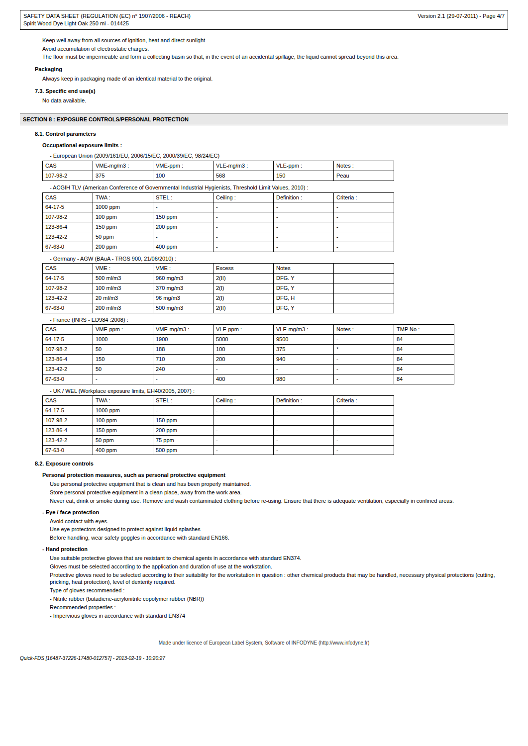SAFETY DATA SHEET (REGULATION (EC) n° 1907/2006 - REACH)
Spirit Wood Dye Light Oak 250 ml - 014425
Version 2.1 (29-07-2011) - Page 4/7
Keep well away from all sources of ignition, heat and direct sunlight
Avoid accumulation of electrostatic charges.
The floor must be impermeable and form a collecting basin so that, in the event of an accidental spillage, the liquid cannot spread beyond this area.
Packaging
Always keep in packaging made of an identical material to the original.
7.3. Specific end use(s)
No data available.
SECTION 8 : EXPOSURE CONTROLS/PERSONAL PROTECTION
8.1. Control parameters
Occupational exposure limits :
- European Union (2009/161/EU, 2006/15/EC, 2000/39/EC, 98/24/EC)
| CAS | VME-mg/m3 : | VME-ppm : | VLE-mg/m3 : | VLE-ppm : | Notes : |
| 107-98-2 | 375 | 100 | 568 | 150 | Peau |
- ACGIH TLV (American Conference of Governmental Industrial Hygienists, Threshold Limit Values, 2010) :
| CAS | TWA : | STEL : | Ceiling : | Definition : | Criteria : |
| 64-17-5 | 1000 ppm | - | - | - | - |
| 107-98-2 | 100 ppm | 150 ppm | - | - | - |
| 123-86-4 | 150 ppm | 200 ppm | - | - | - |
| 123-42-2 | 50 ppm | - | - | - | - |
| 67-63-0 | 200 ppm | 400 ppm | - | - | - |
- Germany - AGW (BAuA - TRGS 900, 21/06/2010) :
| CAS | VME : | VME : | Excess | Notes | |
| 64-17-5 | 500 ml/m3 | 960 mg/m3 | 2(II) | DFG. Y | |
| 107-98-2 | 100 ml/m3 | 370 mg/m3 | 2(I) | DFG, Y | |
| 123-42-2 | 20 ml/m3 | 96 mg/m3 | 2(I) | DFG, H | |
| 67-63-0 | 200 ml/m3 | 500 mg/m3 | 2(II) | DFG, Y | |
- France (INRS - ED984 :2008) :
| CAS | VME-ppm : | VME-mg/m3 : | VLE-ppm : | VLE-mg/m3 : | Notes : | TMP No : |
| 64-17-5 | 1000 | 1900 | 5000 | 9500 | - | 84 |
| 107-98-2 | 50 | 188 | 100 | 375 | * | 84 |
| 123-86-4 | 150 | 710 | 200 | 940 | - | 84 |
| 123-42-2 | 50 | 240 | - | - | - | 84 |
| 67-63-0 | - | - | 400 | 980 | - | 84 |
- UK / WEL (Workplace exposure limits, EH40/2005, 2007) :
| CAS | TWA : | STEL : | Ceiling : | Definition : | Criteria : |
| 64-17-5 | 1000 ppm | - | - | - | - |
| 107-98-2 | 100 ppm | 150 ppm | - | - | - |
| 123-86-4 | 150 ppm | 200 ppm | - | - | - |
| 123-42-2 | 50 ppm | 75 ppm | - | - | - |
| 67-63-0 | 400 ppm | 500 ppm | - | - | - |
8.2. Exposure controls
Personal protection measures, such as personal protective equipment
Use personal protective equipment that is clean and has been properly maintained.
Store personal protective equipment in a clean place, away from the work area.
Never eat, drink or smoke during use. Remove and wash contaminated clothing before re-using. Ensure that there is adequate ventilation, especially in confined areas.
- Eye / face protection
Avoid contact with eyes.
Use eye protectors designed to protect against liquid splashes
Before handling, wear safety goggles in accordance with standard EN166.
- Hand protection
Use suitable protective gloves that are resistant to chemical agents in accordance with standard EN374.
Gloves must be selected according to the application and duration of use at the workstation.
Protective gloves need to be selected according to their suitability for the workstation in question : other chemical products that may be handled, necessary physical protections (cutting, pricking, heat protection), level of dexterity required.
Type of gloves recommended :
- Nitrile rubber (butadiene-acrylonitrile copolymer rubber (NBR))
Recommended properties :
- Impervious gloves in accordance with standard EN374
Made under licence of European Label System, Software of INFODYNE (http://www.infodyne.fr)
Quick-FDS [16487-37226-17480-012757] - 2013-02-19 - 10:20:27